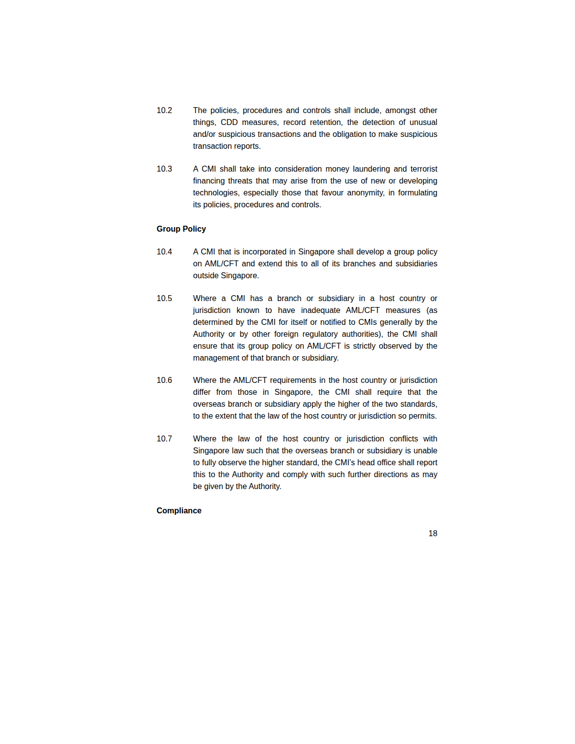10.2
The policies, procedures and controls shall include, amongst other things, CDD measures, record retention, the detection of unusual and/or suspicious transactions and the obligation to make suspicious transaction reports.
10.3
A CMI shall take into consideration money laundering and terrorist financing threats that may arise from the use of new or developing technologies, especially those that favour anonymity, in formulating its policies, procedures and controls.
Group Policy
10.4
A CMI that is incorporated in Singapore shall develop a group policy on AML/CFT and extend this to all of its branches and subsidiaries outside Singapore.
10.5
Where a CMI has a branch or subsidiary in a host country or jurisdiction known to have inadequate AML/CFT measures (as determined by the CMI for itself or notified to CMIs generally by the Authority or by other foreign regulatory authorities), the CMI shall ensure that its group policy on AML/CFT is strictly observed by the management of that branch or subsidiary.
10.6
Where the AML/CFT requirements in the host country or jurisdiction differ from those in Singapore, the CMI shall require that the overseas branch or subsidiary apply the higher of the two standards, to the extent that the law of the host country or jurisdiction so permits.
10.7
Where the law of the host country or jurisdiction conflicts with Singapore law such that the overseas branch or subsidiary is unable to fully observe the higher standard, the CMI’s head office shall report this to the Authority and comply with such further directions as may be given by the Authority.
Compliance
18